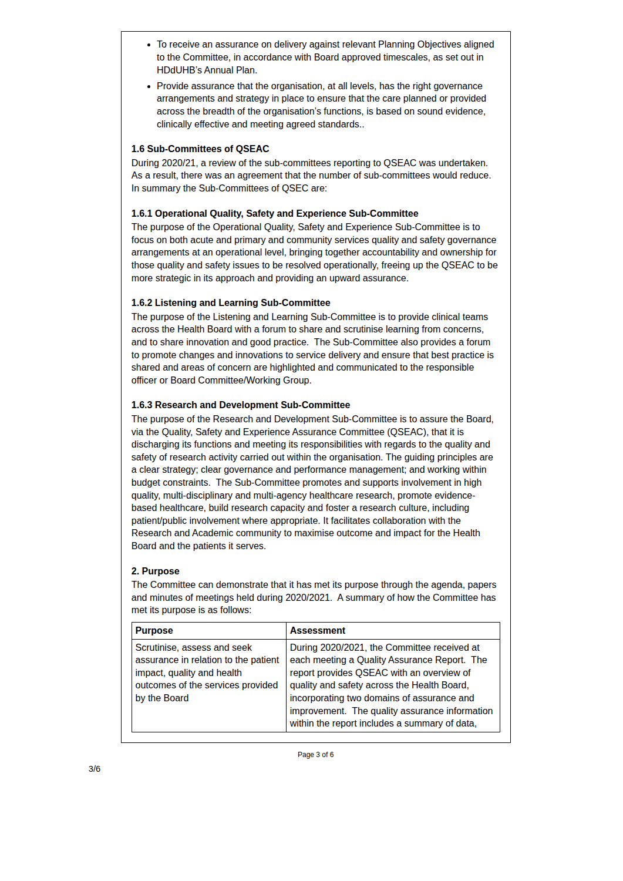To receive an assurance on delivery against relevant Planning Objectives aligned to the Committee, in accordance with Board approved timescales, as set out in HDdUHB’s Annual Plan.
Provide assurance that the organisation, at all levels, has the right governance arrangements and strategy in place to ensure that the care planned or provided across the breadth of the organisation’s functions, is based on sound evidence, clinically effective and meeting agreed standards..
1.6 Sub-Committees of QSEAC
During 2020/21, a review of the sub-committees reporting to QSEAC was undertaken. As a result, there was an agreement that the number of sub-committees would reduce. In summary the Sub-Committees of QSEC are:
1.6.1 Operational Quality, Safety and Experience Sub-Committee
The purpose of the Operational Quality, Safety and Experience Sub-Committee is to focus on both acute and primary and community services quality and safety governance arrangements at an operational level, bringing together accountability and ownership for those quality and safety issues to be resolved operationally, freeing up the QSEAC to be more strategic in its approach and providing an upward assurance.
1.6.2 Listening and Learning Sub-Committee
The purpose of the Listening and Learning Sub-Committee is to provide clinical teams across the Health Board with a forum to share and scrutinise learning from concerns, and to share innovation and good practice. The Sub-Committee also provides a forum to promote changes and innovations to service delivery and ensure that best practice is shared and areas of concern are highlighted and communicated to the responsible officer or Board Committee/Working Group.
1.6.3 Research and Development Sub-Committee
The purpose of the Research and Development Sub-Committee is to assure the Board, via the Quality, Safety and Experience Assurance Committee (QSEAC), that it is discharging its functions and meeting its responsibilities with regards to the quality and safety of research activity carried out within the organisation. The guiding principles are a clear strategy; clear governance and performance management; and working within budget constraints. The Sub-Committee promotes and supports involvement in high quality, multi-disciplinary and multi-agency healthcare research, promote evidence-based healthcare, build research capacity and foster a research culture, including patient/public involvement where appropriate. It facilitates collaboration with the Research and Academic community to maximise outcome and impact for the Health Board and the patients it serves.
2. Purpose
The Committee can demonstrate that it has met its purpose through the agenda, papers and minutes of meetings held during 2020/2021. A summary of how the Committee has met its purpose is as follows:
| Purpose | Assessment |
| --- | --- |
| Scrutinise, assess and seek assurance in relation to the patient impact, quality and health outcomes of the services provided by the Board | During 2020/2021, the Committee received at each meeting a Quality Assurance Report. The report provides QSEAC with an overview of quality and safety across the Health Board, incorporating two domains of assurance and improvement. The quality assurance information within the report includes a summary of data, |
Page 3 of 6
3/6